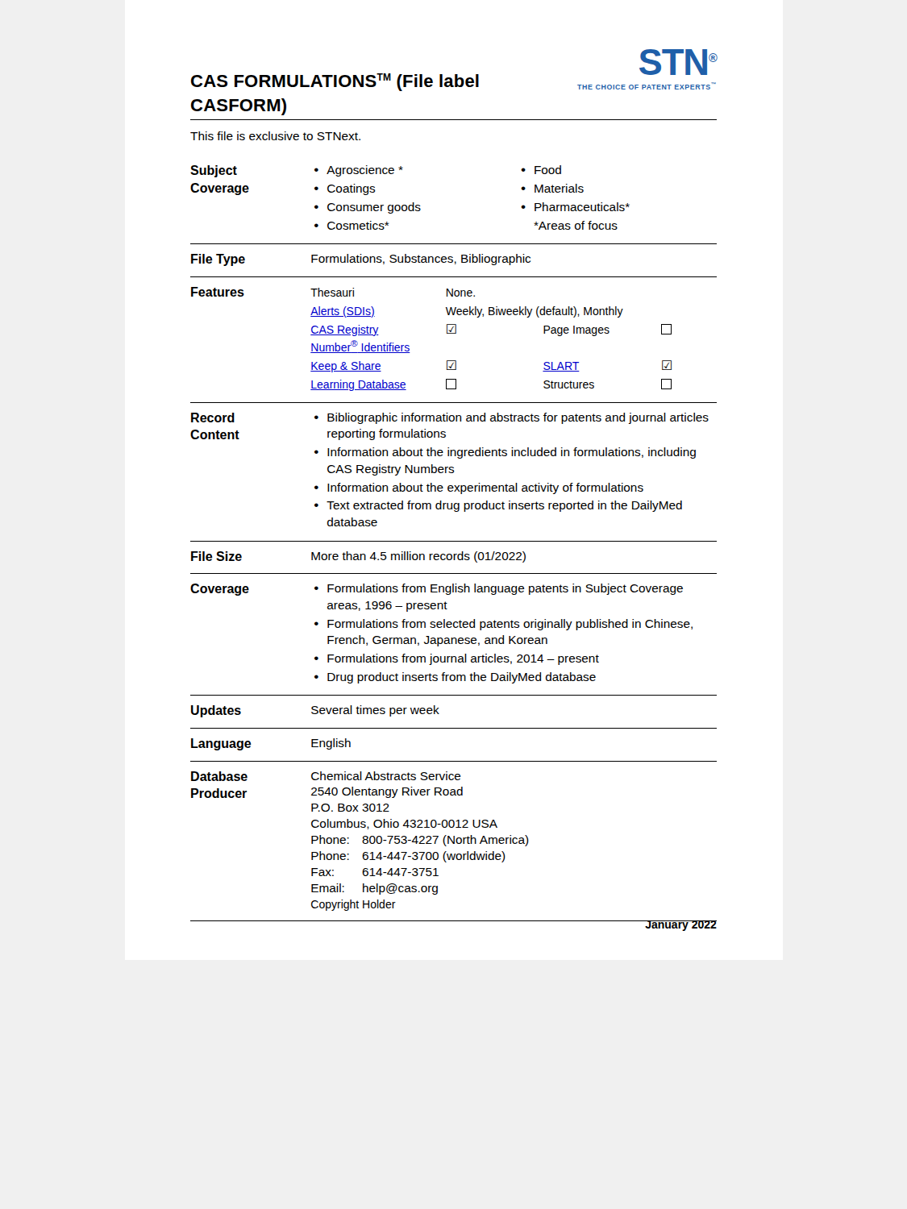CAS FORMULATIONSTM (File label CASFORM)
STN®
THE CHOICE OF PATENT EXPERTS™
This file is exclusive to STNext.
| Subject Coverage | Agroscience * Coatings Consumer goods Cosmetics* Food Materials Pharmaceuticals* *Areas of focus |
| File Type | Formulations, Substances, Bibliographic |
| Features | / Thesauri / None. / / Alerts (SDIs) / Weekly, Biweekly (default), Monthly / / CAS Registry Number ® Identifiers / ☑ / Page Images / / / Keep & Share / ☑ / SLART / ☑ / / Learning Database / / Structures / / |
| Record Content | Bibliographic information and abstracts for patents and journal articles reporting formulations Information about the ingredients included in formulations, including CAS Registry Numbers Information about the experimental activity of formulations Text extracted from drug product inserts reported in the DailyMed database |
| File Size | More than 4.5 million records (01/2022) |
| Coverage | Formulations from English language patents in Subject Coverage areas, 1996 – present Formulations from selected patents originally published in Chinese, French, German, Japanese, and Korean Formulations from journal articles, 2014 – present Drug product inserts from the DailyMed database |
| Updates | Several times per week |
| Language | English |
| Database Producer | Chemical Abstracts Service 2540 Olentangy River Road P.O. Box 3012 Columbus, Ohio 43210-0012 USA Phone: 800-753-4227 (North America) Phone: 614-447-3700 (worldwide) Fax: 614-447-3751 Email: help@cas.org Copyright Holder |
January 2022